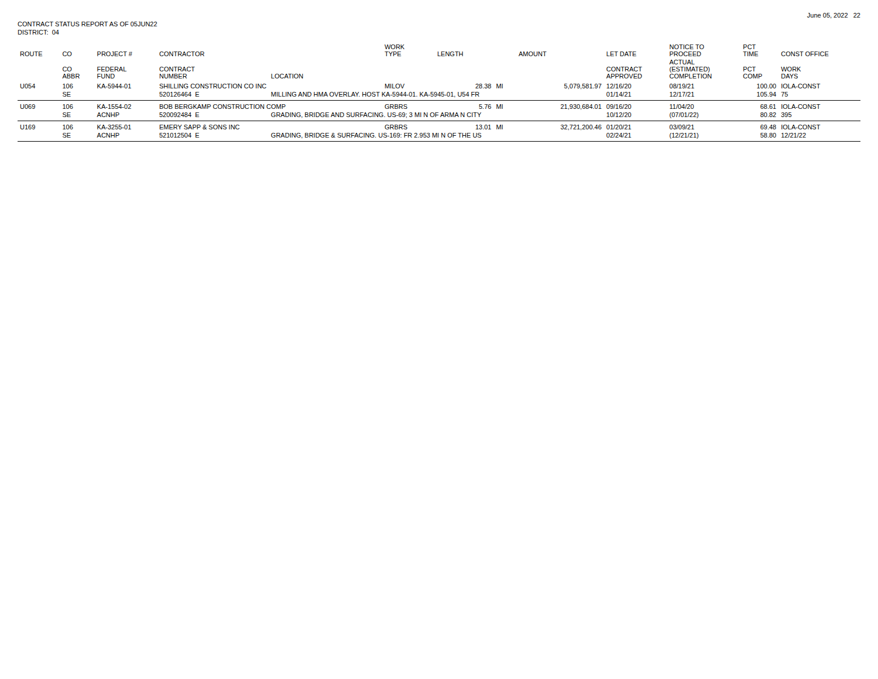June 05, 2022 22
CONTRACT STATUS REPORT AS OF 05JUN22
DISTRICT: 04
| ROUTE | CO | PROJECT # | CONTRACTOR | WORK TYPE | LENGTH | | AMOUNT | LET DATE | NOTICE TO PROCEED | PCT TIME | CONST OFFICE |
| --- | --- | --- | --- | --- | --- | --- | --- | --- | --- | --- | --- |
| | CO ABBR | FEDERAL FUND | CONTRACT NUMBER | LOCATION | | | | | CONTRACT APPROVED | ACTUAL (ESTIMATED) COMPLETION | PCT COMP | WORK DAYS |
| U054 | 106 | KA-5944-01 | SHILLING CONSTRUCTION CO INC | MILOV | 28.38 | MI | 5,079,581.97 | 12/16/20 | 08/19/21 | 100.00 | IOLA-CONST |
| | SE | | 520126464 E | MILLING AND HMA OVERLAY. HOST KA-5944-01. KA-5945-01, U54 FR | 01/14/21 | 12/17/21 | 105.94 | 75 |
| U069 | 106 | KA-1554-02 | BOB BERGKAMP CONSTRUCTION COMP | GRBRS | 5.76 | MI | 21,930,684.01 | 09/16/20 | 11/04/20 | 68.61 | IOLA-CONST |
| | SE | ACNHP | 520092484 E | GRADING, BRIDGE AND SURFACING. US-69; 3 MI N OF ARMA N CITY | 10/12/20 | (07/01/22) | 80.82 | 395 |
| U169 | 106 | KA-3255-01 | EMERY SAPP & SONS INC | GRBRS | 13.01 | MI | 32,721,200.46 | 01/20/21 | 03/09/21 | 69.48 | IOLA-CONST |
| | SE | ACNHP | 521012504 E | GRADING, BRIDGE & SURFACING. US-169: FR 2.953 MI N OF THE US | 02/24/21 | (12/21/21) | 58.80 | 12/21/22 |